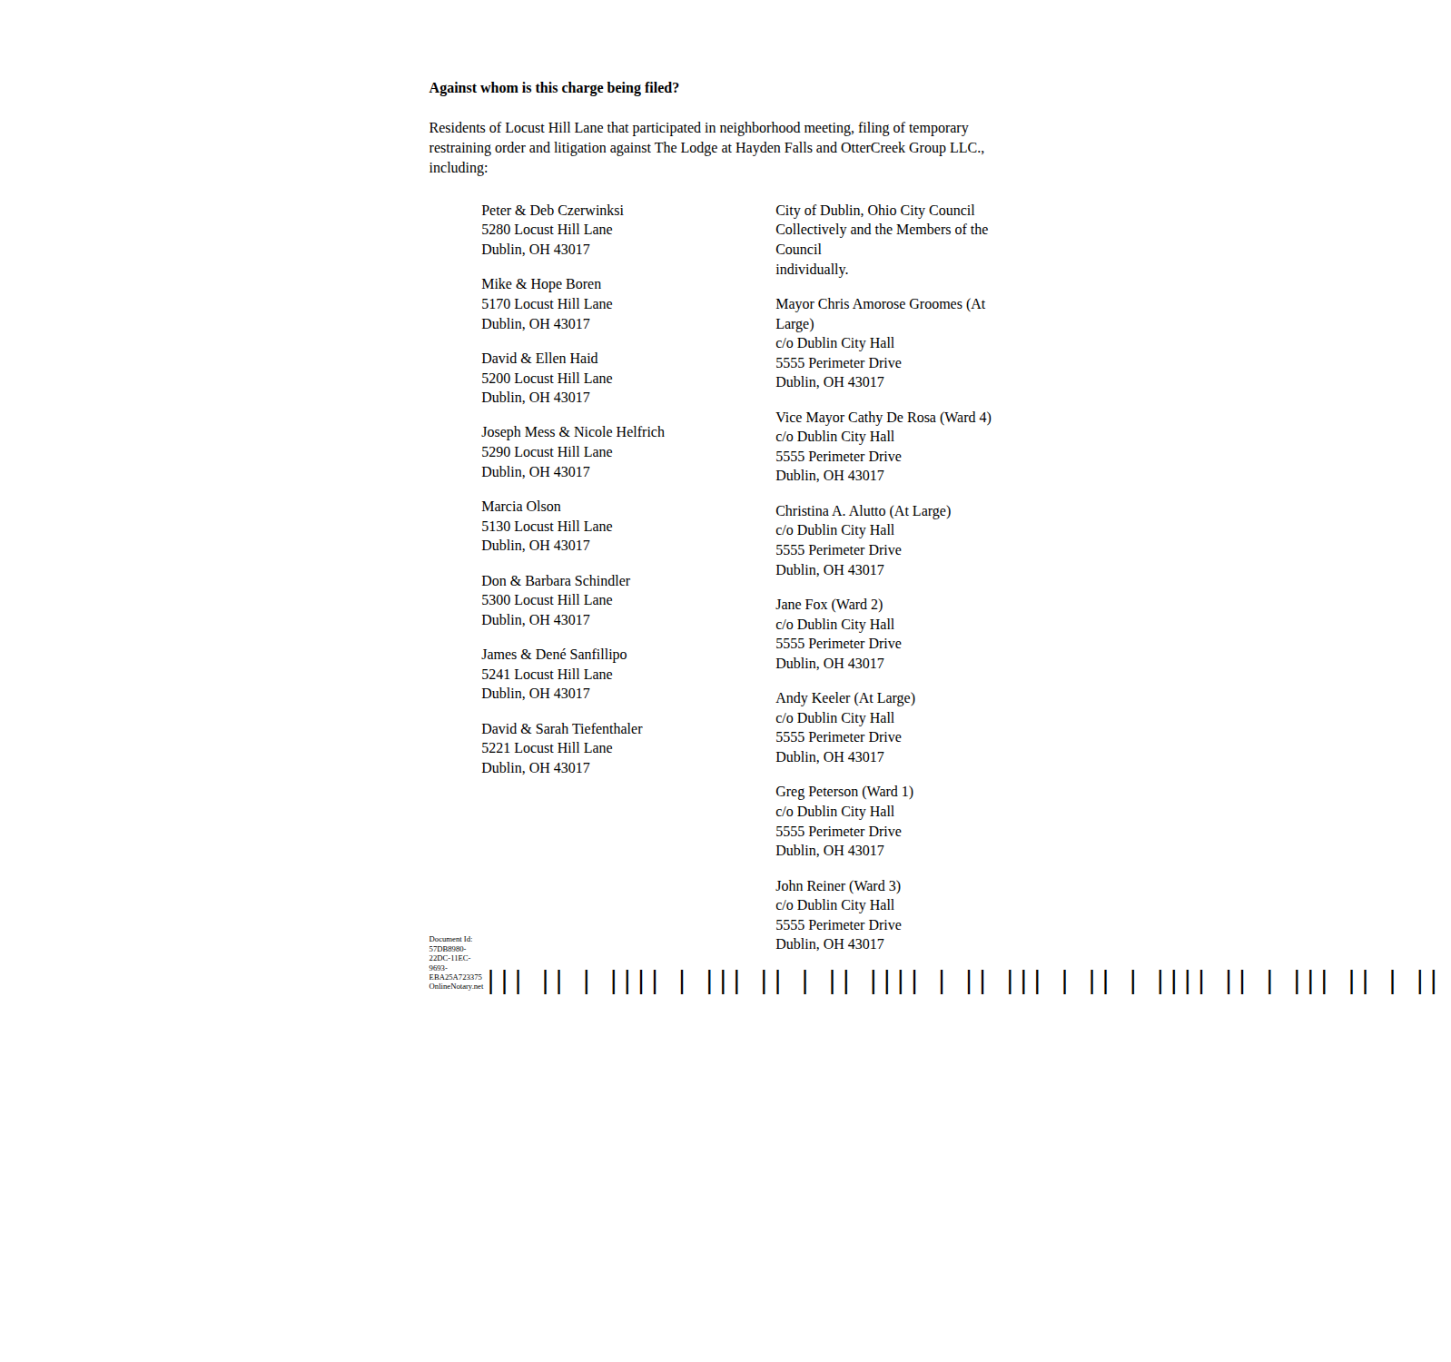Against whom is this charge being filed?
Residents of Locust Hill Lane that participated in neighborhood meeting, filing of temporary restraining order and litigation against The Lodge at Hayden Falls and OtterCreek Group LLC., including:
Peter & Deb Czerwinksi
5280 Locust Hill Lane
Dublin, OH 43017
Mike & Hope Boren
5170 Locust Hill Lane
Dublin, OH 43017
David & Ellen Haid
5200 Locust Hill Lane
Dublin, OH 43017
Joseph Mess & Nicole Helfrich
5290 Locust Hill Lane
Dublin, OH 43017
Marcia Olson
5130 Locust Hill Lane
Dublin, OH 43017
Don & Barbara Schindler
5300 Locust Hill Lane
Dublin, OH 43017
James & Dené Sanfillipo
5241 Locust Hill Lane
Dublin, OH 43017
David & Sarah Tiefenthaler
5221 Locust Hill Lane
Dublin, OH 43017
City of Dublin, Ohio City Council
Collectively and the Members of the Council
individually.
Mayor Chris Amorose Groomes (At Large)
c/o Dublin City Hall
5555 Perimeter Drive
Dublin, OH 43017
Vice Mayor Cathy De Rosa (Ward 4)
c/o Dublin City Hall
5555 Perimeter Drive
Dublin, OH 43017
Christina A. Alutto (At Large)
c/o Dublin City Hall
5555 Perimeter Drive
Dublin, OH 43017
Jane Fox (Ward 2)
c/o Dublin City Hall
5555 Perimeter Drive
Dublin, OH 43017
Andy Keeler (At Large)
c/o Dublin City Hall
5555 Perimeter Drive
Dublin, OH 43017
Greg Peterson (Ward 1)
c/o Dublin City Hall
5555 Perimeter Drive
Dublin, OH 43017
John Reiner (Ward 3)
c/o Dublin City Hall
5555 Perimeter Drive
Dublin, OH 43017
Document Id: 57DB8980-22DC-11EC-9693-EBA25A723375
OnlineNotary.net
||| || | |||| | ||| || | || |||| | || ||| | || | |||| || | ||| || | || |||
Page 3/8